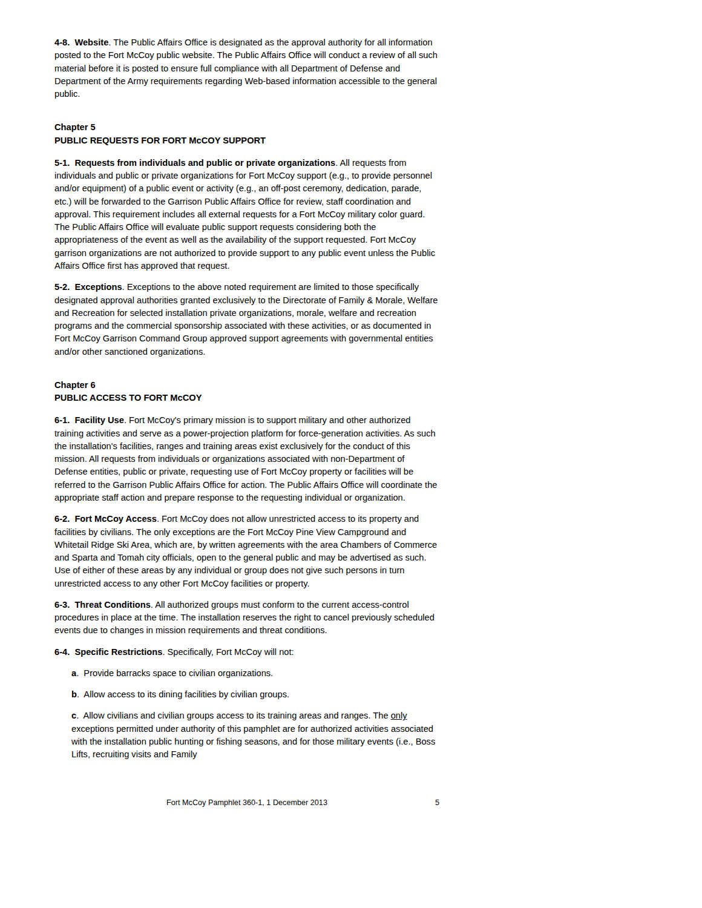4-8. Website. The Public Affairs Office is designated as the approval authority for all information posted to the Fort McCoy public website. The Public Affairs Office will conduct a review of all such material before it is posted to ensure full compliance with all Department of Defense and Department of the Army requirements regarding Web-based information accessible to the general public.
Chapter 5 PUBLIC REQUESTS FOR FORT McCOY SUPPORT
5-1. Requests from individuals and public or private organizations. All requests from individuals and public or private organizations for Fort McCoy support (e.g., to provide personnel and/or equipment) of a public event or activity (e.g., an off-post ceremony, dedication, parade, etc.) will be forwarded to the Garrison Public Affairs Office for review, staff coordination and approval. This requirement includes all external requests for a Fort McCoy military color guard. The Public Affairs Office will evaluate public support requests considering both the appropriateness of the event as well as the availability of the support requested. Fort McCoy garrison organizations are not authorized to provide support to any public event unless the Public Affairs Office first has approved that request.
5-2. Exceptions. Exceptions to the above noted requirement are limited to those specifically designated approval authorities granted exclusively to the Directorate of Family & Morale, Welfare and Recreation for selected installation private organizations, morale, welfare and recreation programs and the commercial sponsorship associated with these activities, or as documented in Fort McCoy Garrison Command Group approved support agreements with governmental entities and/or other sanctioned organizations.
Chapter 6 PUBLIC ACCESS TO FORT McCOY
6-1. Facility Use. Fort McCoy's primary mission is to support military and other authorized training activities and serve as a power-projection platform for force-generation activities. As such the installation's facilities, ranges and training areas exist exclusively for the conduct of this mission. All requests from individuals or organizations associated with non-Department of Defense entities, public or private, requesting use of Fort McCoy property or facilities will be referred to the Garrison Public Affairs Office for action. The Public Affairs Office will coordinate the appropriate staff action and prepare response to the requesting individual or organization.
6-2. Fort McCoy Access. Fort McCoy does not allow unrestricted access to its property and facilities by civilians. The only exceptions are the Fort McCoy Pine View Campground and Whitetail Ridge Ski Area, which are, by written agreements with the area Chambers of Commerce and Sparta and Tomah city officials, open to the general public and may be advertised as such. Use of either of these areas by any individual or group does not give such persons in turn unrestricted access to any other Fort McCoy facilities or property.
6-3. Threat Conditions. All authorized groups must conform to the current access-control procedures in place at the time. The installation reserves the right to cancel previously scheduled events due to changes in mission requirements and threat conditions.
6-4. Specific Restrictions. Specifically, Fort McCoy will not:
a. Provide barracks space to civilian organizations.
b. Allow access to its dining facilities by civilian groups.
c. Allow civilians and civilian groups access to its training areas and ranges. The only exceptions permitted under authority of this pamphlet are for authorized activities associated with the installation public hunting or fishing seasons, and for those military events (i.e., Boss Lifts, recruiting visits and Family
Fort McCoy Pamphlet 360-1, 1 December 2013 5